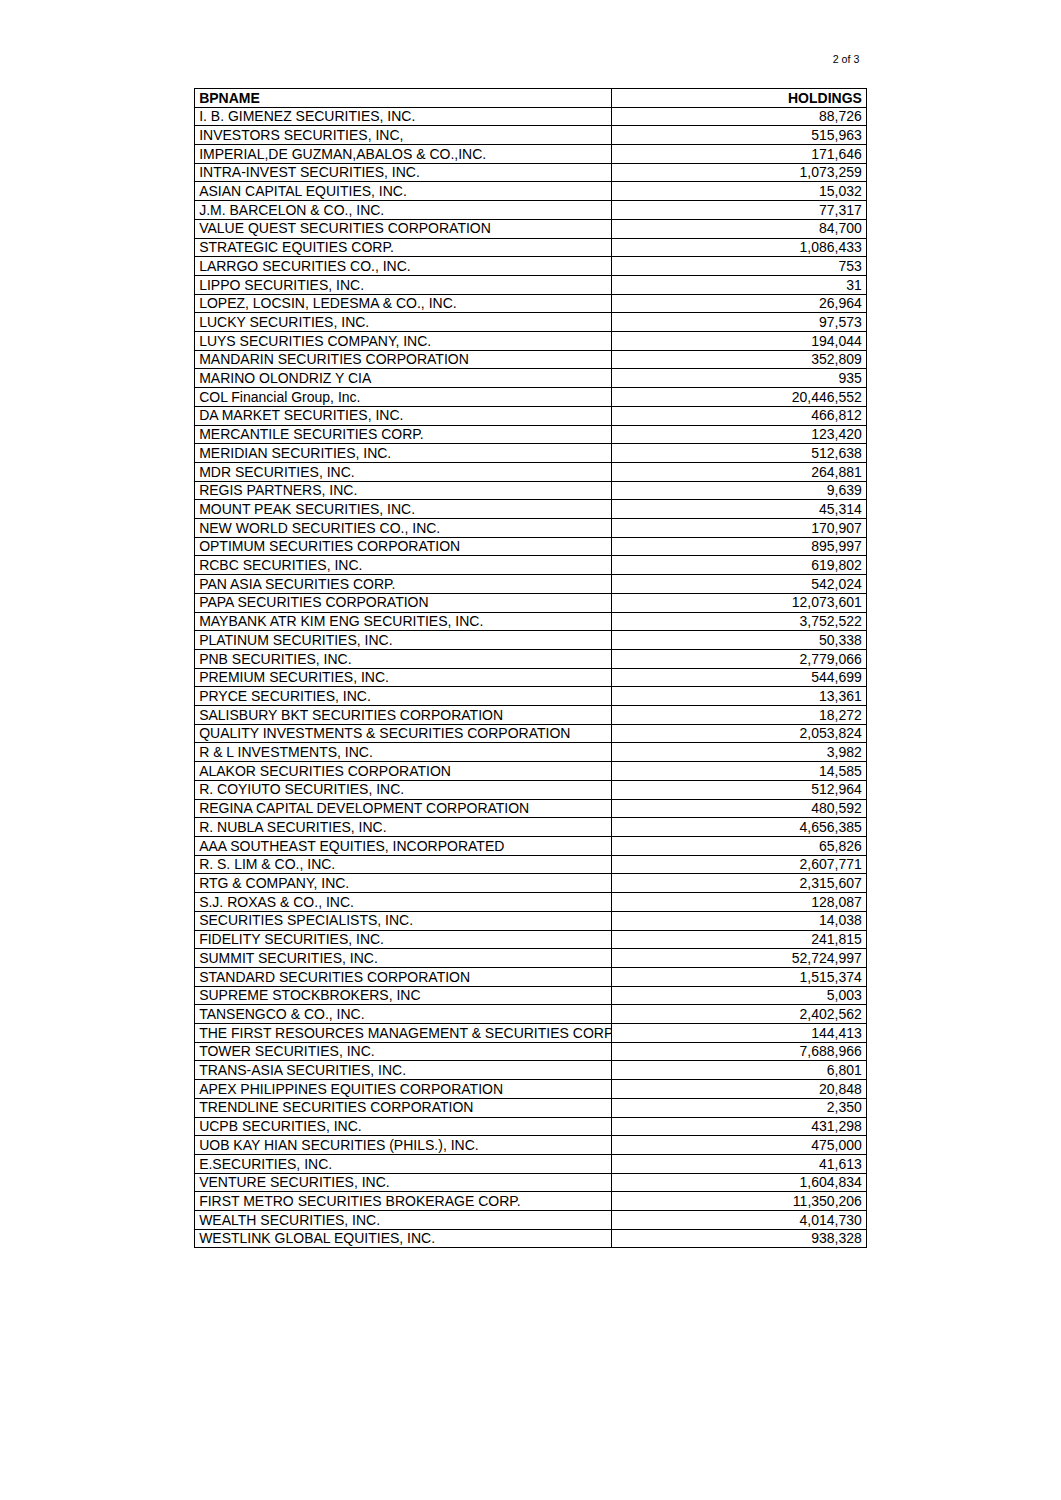2 of 3
| BPNAME | HOLDINGS |
| --- | --- |
| I. B. GIMENEZ SECURITIES, INC. | 88,726 |
| INVESTORS SECURITIES, INC, | 515,963 |
| IMPERIAL,DE GUZMAN,ABALOS & CO.,INC. | 171,646 |
| INTRA-INVEST SECURITIES, INC. | 1,073,259 |
| ASIAN CAPITAL EQUITIES, INC. | 15,032 |
| J.M. BARCELON & CO., INC. | 77,317 |
| VALUE QUEST SECURITIES CORPORATION | 84,700 |
| STRATEGIC EQUITIES CORP. | 1,086,433 |
| LARRGO SECURITIES CO., INC. | 753 |
| LIPPO SECURITIES, INC. | 31 |
| LOPEZ, LOCSIN, LEDESMA & CO., INC. | 26,964 |
| LUCKY SECURITIES, INC. | 97,573 |
| LUYS SECURITIES COMPANY, INC. | 194,044 |
| MANDARIN SECURITIES CORPORATION | 352,809 |
| MARINO OLONDRIZ Y CIA | 935 |
| COL Financial Group, Inc. | 20,446,552 |
| DA MARKET SECURITIES, INC. | 466,812 |
| MERCANTILE SECURITIES CORP. | 123,420 |
| MERIDIAN SECURITIES, INC. | 512,638 |
| MDR SECURITIES, INC. | 264,881 |
| REGIS PARTNERS, INC. | 9,639 |
| MOUNT PEAK SECURITIES, INC. | 45,314 |
| NEW WORLD SECURITIES CO., INC. | 170,907 |
| OPTIMUM SECURITIES CORPORATION | 895,997 |
| RCBC SECURITIES, INC. | 619,802 |
| PAN ASIA SECURITIES CORP. | 542,024 |
| PAPA SECURITIES CORPORATION | 12,073,601 |
| MAYBANK ATR KIM ENG SECURITIES, INC. | 3,752,522 |
| PLATINUM SECURITIES, INC. | 50,338 |
| PNB SECURITIES, INC. | 2,779,066 |
| PREMIUM SECURITIES, INC. | 544,699 |
| PRYCE SECURITIES, INC. | 13,361 |
| SALISBURY BKT SECURITIES CORPORATION | 18,272 |
| QUALITY INVESTMENTS & SECURITIES CORPORATION | 2,053,824 |
| R & L INVESTMENTS, INC. | 3,982 |
| ALAKOR SECURITIES CORPORATION | 14,585 |
| R. COYIUTO SECURITIES, INC. | 512,964 |
| REGINA CAPITAL DEVELOPMENT CORPORATION | 480,592 |
| R. NUBLA SECURITIES, INC. | 4,656,385 |
| AAA SOUTHEAST EQUITIES, INCORPORATED | 65,826 |
| R. S. LIM & CO., INC. | 2,607,771 |
| RTG & COMPANY, INC. | 2,315,607 |
| S.J. ROXAS & CO., INC. | 128,087 |
| SECURITIES SPECIALISTS, INC. | 14,038 |
| FIDELITY SECURITIES, INC. | 241,815 |
| SUMMIT SECURITIES, INC. | 52,724,997 |
| STANDARD SECURITIES CORPORATION | 1,515,374 |
| SUPREME STOCKBROKERS, INC | 5,003 |
| TANSENGCO & CO., INC. | 2,402,562 |
| THE FIRST RESOURCES MANAGEMENT & SECURITIES CORP. | 144,413 |
| TOWER SECURITIES, INC. | 7,688,966 |
| TRANS-ASIA SECURITIES, INC. | 6,801 |
| APEX PHILIPPINES EQUITIES CORPORATION | 20,848 |
| TRENDLINE SECURITIES CORPORATION | 2,350 |
| UCPB SECURITIES, INC. | 431,298 |
| UOB KAY HIAN SECURITIES (PHILS.), INC. | 475,000 |
| E.SECURITIES, INC. | 41,613 |
| VENTURE SECURITIES, INC. | 1,604,834 |
| FIRST METRO SECURITIES BROKERAGE CORP. | 11,350,206 |
| WEALTH SECURITIES, INC. | 4,014,730 |
| WESTLINK GLOBAL EQUITIES, INC. | 938,328 |